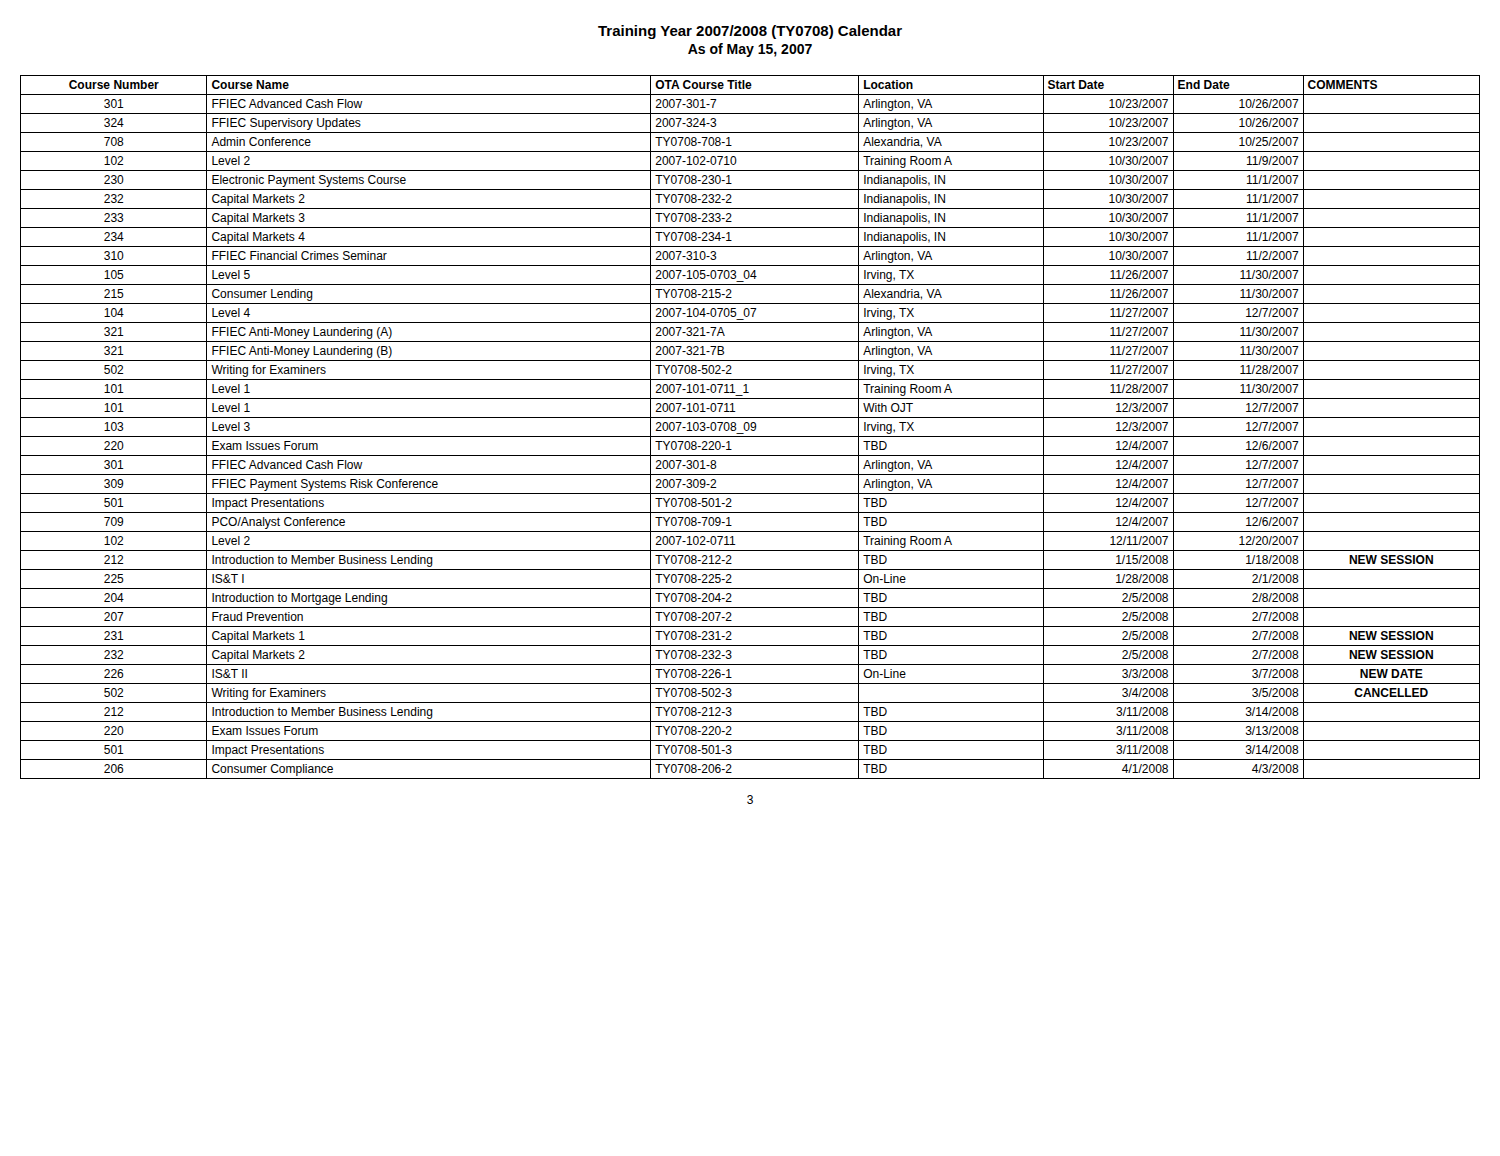Training Year 2007/2008 (TY0708) Calendar
As of May 15, 2007
| Course Number | Course Name | OTA Course Title | Location | Start Date | End Date | COMMENTS |
| --- | --- | --- | --- | --- | --- | --- |
| 301 | FFIEC Advanced Cash Flow | 2007-301-7 | Arlington, VA | 10/23/2007 | 10/26/2007 | |
| 324 | FFIEC Supervisory Updates | 2007-324-3 | Arlington, VA | 10/23/2007 | 10/26/2007 | |
| 708 | Admin Conference | TY0708-708-1 | Alexandria, VA | 10/23/2007 | 10/25/2007 | |
| 102 | Level 2 | 2007-102-0710 | Training Room A | 10/30/2007 | 11/9/2007 | |
| 230 | Electronic Payment Systems Course | TY0708-230-1 | Indianapolis, IN | 10/30/2007 | 11/1/2007 | |
| 232 | Capital Markets 2 | TY0708-232-2 | Indianapolis, IN | 10/30/2007 | 11/1/2007 | |
| 233 | Capital Markets 3 | TY0708-233-2 | Indianapolis, IN | 10/30/2007 | 11/1/2007 | |
| 234 | Capital Markets 4 | TY0708-234-1 | Indianapolis, IN | 10/30/2007 | 11/1/2007 | |
| 310 | FFIEC Financial Crimes Seminar | 2007-310-3 | Arlington, VA | 10/30/2007 | 11/2/2007 | |
| 105 | Level 5 | 2007-105-0703_04 | Irving, TX | 11/26/2007 | 11/30/2007 | |
| 215 | Consumer Lending | TY0708-215-2 | Alexandria, VA | 11/26/2007 | 11/30/2007 | |
| 104 | Level 4 | 2007-104-0705_07 | Irving, TX | 11/27/2007 | 12/7/2007 | |
| 321 | FFIEC Anti-Money Laundering (A) | 2007-321-7A | Arlington, VA | 11/27/2007 | 11/30/2007 | |
| 321 | FFIEC Anti-Money Laundering (B) | 2007-321-7B | Arlington, VA | 11/27/2007 | 11/30/2007 | |
| 502 | Writing for Examiners | TY0708-502-2 | Irving, TX | 11/27/2007 | 11/28/2007 | |
| 101 | Level 1 | 2007-101-0711_1 | Training Room A | 11/28/2007 | 11/30/2007 | |
| 101 | Level 1 | 2007-101-0711 | With OJT | 12/3/2007 | 12/7/2007 | |
| 103 | Level 3 | 2007-103-0708_09 | Irving, TX | 12/3/2007 | 12/7/2007 | |
| 220 | Exam Issues Forum | TY0708-220-1 | TBD | 12/4/2007 | 12/6/2007 | |
| 301 | FFIEC Advanced Cash Flow | 2007-301-8 | Arlington, VA | 12/4/2007 | 12/7/2007 | |
| 309 | FFIEC Payment Systems Risk Conference | 2007-309-2 | Arlington, VA | 12/4/2007 | 12/7/2007 | |
| 501 | Impact Presentations | TY0708-501-2 | TBD | 12/4/2007 | 12/7/2007 | |
| 709 | PCO/Analyst Conference | TY0708-709-1 | TBD | 12/4/2007 | 12/6/2007 | |
| 102 | Level 2 | 2007-102-0711 | Training Room A | 12/11/2007 | 12/20/2007 | |
| 212 | Introduction to Member Business Lending | TY0708-212-2 | TBD | 1/15/2008 | 1/18/2008 | NEW SESSION |
| 225 | IS&T I | TY0708-225-2 | On-Line | 1/28/2008 | 2/1/2008 | |
| 204 | Introduction to Mortgage Lending | TY0708-204-2 | TBD | 2/5/2008 | 2/8/2008 | |
| 207 | Fraud Prevention | TY0708-207-2 | TBD | 2/5/2008 | 2/7/2008 | |
| 231 | Capital Markets 1 | TY0708-231-2 | TBD | 2/5/2008 | 2/7/2008 | NEW SESSION |
| 232 | Capital Markets 2 | TY0708-232-3 | TBD | 2/5/2008 | 2/7/2008 | NEW SESSION |
| 226 | IS&T II | TY0708-226-1 | On-Line | 3/3/2008 | 3/7/2008 | NEW DATE |
| 502 | Writing for Examiners | TY0708-502-3 | | 3/4/2008 | 3/5/2008 | CANCELLED |
| 212 | Introduction to Member Business Lending | TY0708-212-3 | TBD | 3/11/2008 | 3/14/2008 | |
| 220 | Exam Issues Forum | TY0708-220-2 | TBD | 3/11/2008 | 3/13/2008 | |
| 501 | Impact Presentations | TY0708-501-3 | TBD | 3/11/2008 | 3/14/2008 | |
| 206 | Consumer Compliance | TY0708-206-2 | TBD | 4/1/2008 | 4/3/2008 | |
3